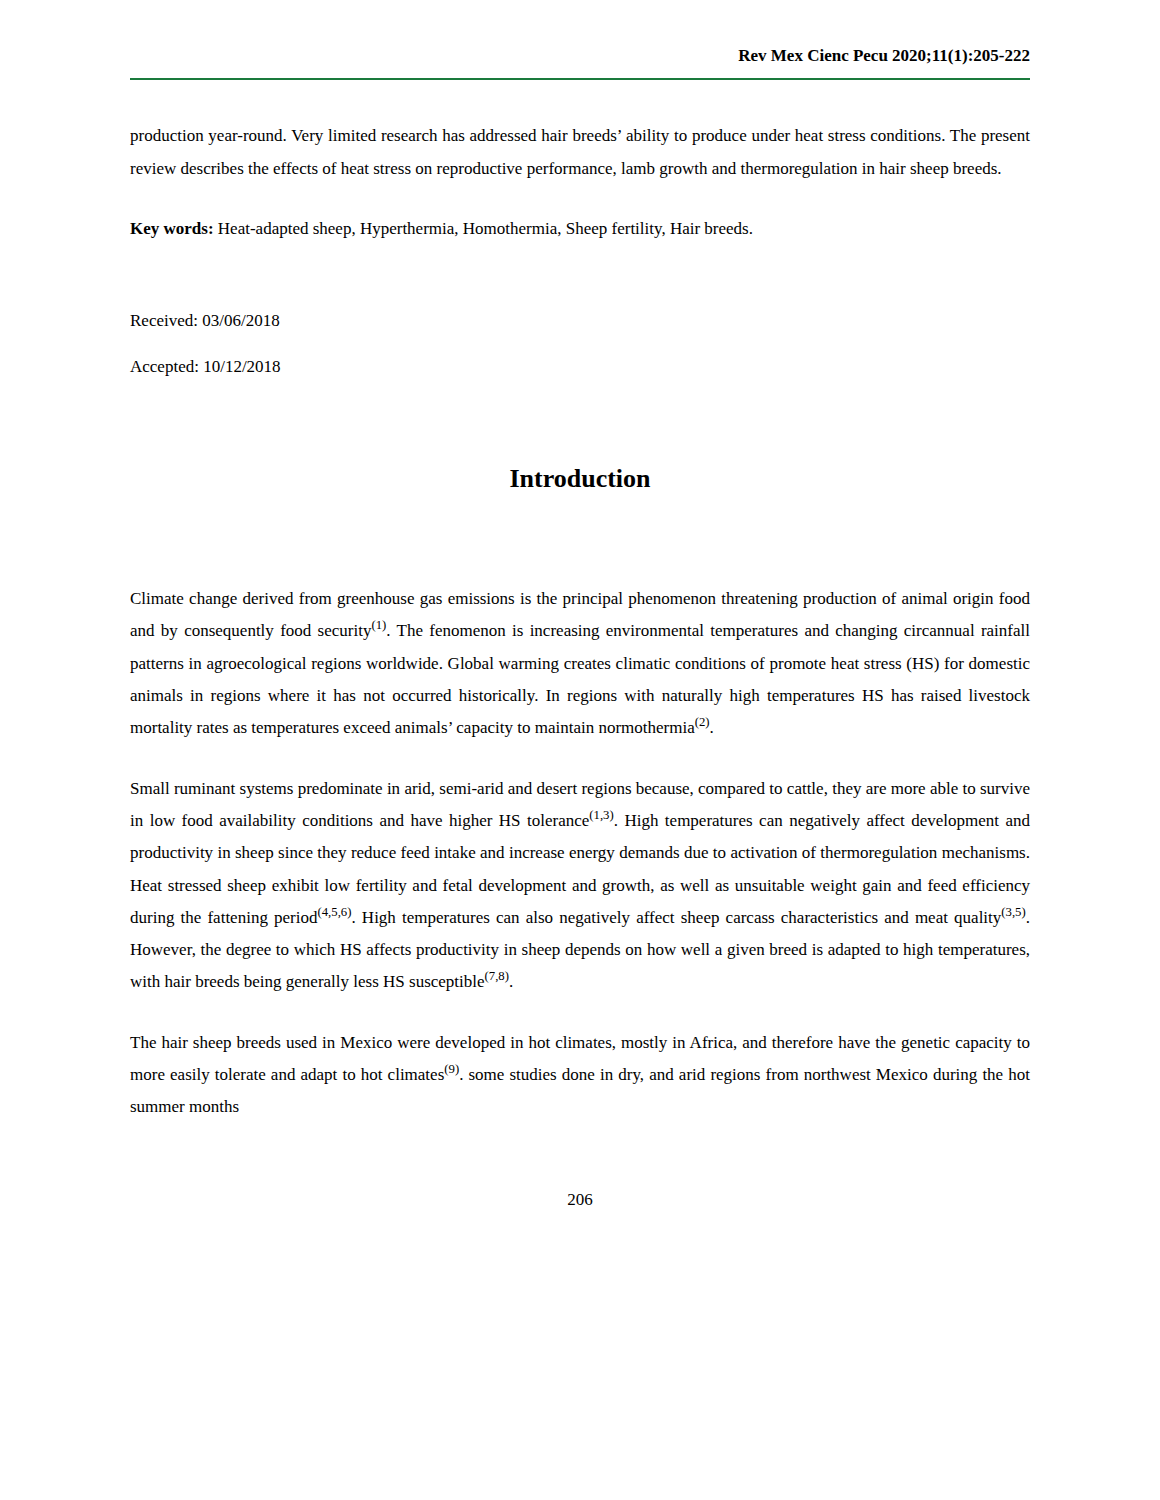Rev Mex Cienc Pecu 2020;11(1):205-222
production year-round. Very limited research has addressed hair breeds’ ability to produce under heat stress conditions. The present review describes the effects of heat stress on reproductive performance, lamb growth and thermoregulation in hair sheep breeds.
Key words: Heat-adapted sheep, Hyperthermia, Homothermia, Sheep fertility, Hair breeds.
Received: 03/06/2018
Accepted: 10/12/2018
Introduction
Climate change derived from greenhouse gas emissions is the principal phenomenon threatening production of animal origin food and by consequently food security(1). The fenomenon is increasing environmental temperatures and changing circannual rainfall patterns in agroecological regions worldwide. Global warming creates climatic conditions of promote heat stress (HS) for domestic animals in regions where it has not occurred historically. In regions with naturally high temperatures HS has raised livestock mortality rates as temperatures exceed animals’ capacity to maintain normothermia(2).
Small ruminant systems predominate in arid, semi-arid and desert regions because, compared to cattle, they are more able to survive in low food availability conditions and have higher HS tolerance(1,3). High temperatures can negatively affect development and productivity in sheep since they reduce feed intake and increase energy demands due to activation of thermoregulation mechanisms. Heat stressed sheep exhibit low fertility and fetal development and growth, as well as unsuitable weight gain and feed efficiency during the fattening period(4,5,6). High temperatures can also negatively affect sheep carcass characteristics and meat quality(3,5). However, the degree to which HS affects productivity in sheep depends on how well a given breed is adapted to high temperatures, with hair breeds being generally less HS susceptible(7,8).
The hair sheep breeds used in Mexico were developed in hot climates, mostly in Africa, and therefore have the genetic capacity to more easily tolerate and adapt to hot climates(9). some studies done in dry, and arid regions from northwest Mexico during the hot summer months
206